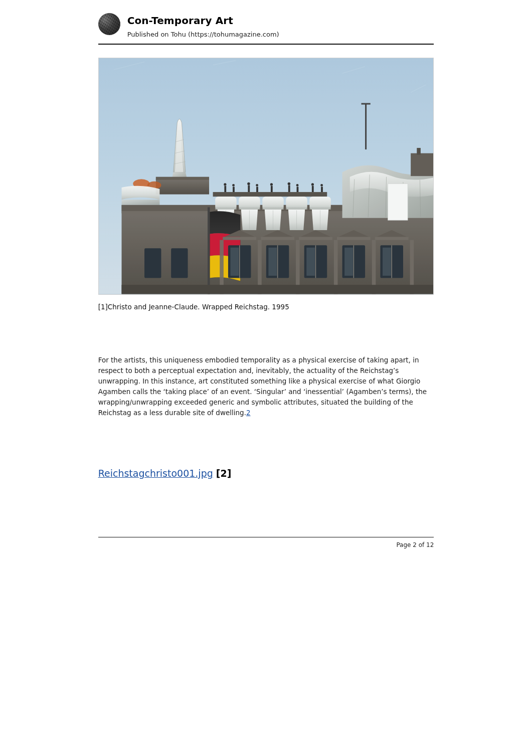Con-Temporary Art
Published on Tohu (https://tohumagazine.com)
[1]Christo and Jeanne-Claude. Wrapped Reichstag. 1995
For the artists, this uniqueness embodied temporality as a physical exercise of taking apart, in respect to both a perceptual expectation and, inevitably, the actuality of the Reichstag’s unwrapping. In this instance, art constituted something like a physical exercise of what Giorgio Agamben calls the ‘taking place’ of an event. ‘Singular’ and ‘inessential’ (Agamben’s terms), the wrapping/unwrapping exceeded generic and symbolic attributes, situated the building of the Reichstag as a less durable site of dwelling.2
Reichstagchristo001.jpg [2]
Page 2 of 12